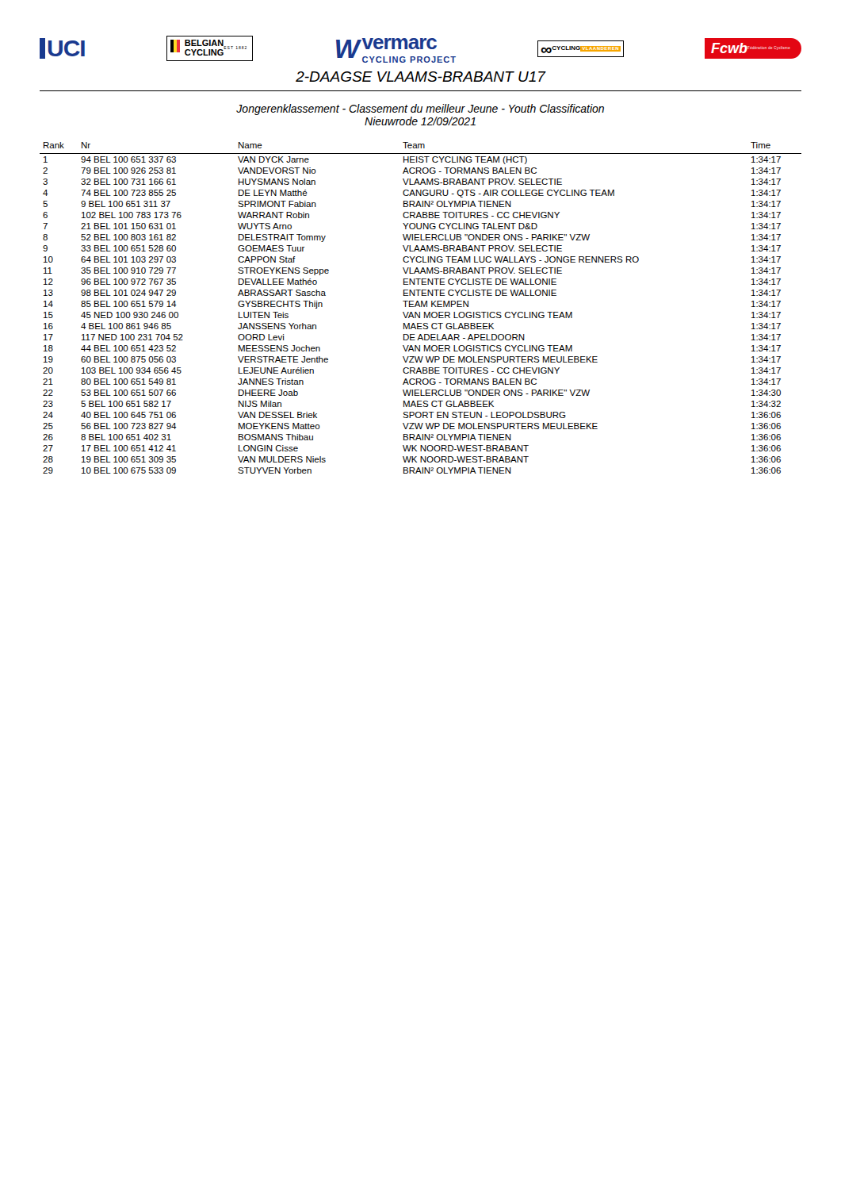UCI
BELGIAN
CYCLINGEST 1882
W vermarc
CYCLING PROJECT
∞ CYCLING VLAANDEREN
FcwbFédération de Cyclisme
2-DAAGSE VLAAMS-BRABANT U17
Jongerenklassement - Classement du meilleur Jeune - Youth Classification
Nieuwrode 12/09/2021
| Rank | Nr | Name | Team | Time |
| --- | --- | --- | --- | --- |
| 1 | 94 BEL 100 651 337 63 | VAN DYCK Jarne | HEIST CYCLING TEAM (HCT) | 1:34:17 |
| 2 | 79 BEL 100 926 253 81 | VANDEVORST Nio | ACROG - TORMANS BALEN BC | 1:34:17 |
| 3 | 32 BEL 100 731 166 61 | HUYSMANS Nolan | VLAAMS-BRABANT PROV. SELECTIE | 1:34:17 |
| 4 | 74 BEL 100 723 855 25 | DE LEYN Matthé | CANGURU - QTS - AIR COLLEGE CYCLING TEAM | 1:34:17 |
| 5 | 9 BEL 100 651 311 37 | SPRIMONT Fabian | BRAIN² OLYMPIA TIENEN | 1:34:17 |
| 6 | 102 BEL 100 783 173 76 | WARRANT Robin | CRABBE TOITURES - CC CHEVIGNY | 1:34:17 |
| 7 | 21 BEL 101 150 631 01 | WUYTS Arno | YOUNG CYCLING TALENT D&D | 1:34:17 |
| 8 | 52 BEL 100 803 161 82 | DELESTRAIT Tommy | WIELERCLUB "ONDER ONS - PARIKE" VZW | 1:34:17 |
| 9 | 33 BEL 100 651 528 60 | GOEMAES Tuur | VLAAMS-BRABANT PROV. SELECTIE | 1:34:17 |
| 10 | 64 BEL 101 103 297 03 | CAPPON Staf | CYCLING TEAM LUC WALLAYS - JONGE RENNERS RO | 1:34:17 |
| 11 | 35 BEL 100 910 729 77 | STROEYKENS Seppe | VLAAMS-BRABANT PROV. SELECTIE | 1:34:17 |
| 12 | 96 BEL 100 972 767 35 | DEVALLEE Mathéo | ENTENTE CYCLISTE DE WALLONIE | 1:34:17 |
| 13 | 98 BEL 101 024 947 29 | ABRASSART Sascha | ENTENTE CYCLISTE DE WALLONIE | 1:34:17 |
| 14 | 85 BEL 100 651 579 14 | GYSBRECHTS Thijn | TEAM KEMPEN | 1:34:17 |
| 15 | 45 NED 100 930 246 00 | LUITEN Teis | VAN MOER LOGISTICS CYCLING TEAM | 1:34:17 |
| 16 | 4 BEL 100 861 946 85 | JANSSENS Yorhan | MAES CT GLABBEEK | 1:34:17 |
| 17 | 117 NED 100 231 704 52 | OORD Levi | DE ADELAAR - APELDOORN | 1:34:17 |
| 18 | 44 BEL 100 651 423 52 | MEESSENS Jochen | VAN MOER LOGISTICS CYCLING TEAM | 1:34:17 |
| 19 | 60 BEL 100 875 056 03 | VERSTRAETE Jenthe | VZW WP DE MOLENSPURTERS MEULEBEKE | 1:34:17 |
| 20 | 103 BEL 100 934 656 45 | LEJEUNE Aurélien | CRABBE TOITURES - CC CHEVIGNY | 1:34:17 |
| 21 | 80 BEL 100 651 549 81 | JANNES Tristan | ACROG - TORMANS BALEN BC | 1:34:17 |
| 22 | 53 BEL 100 651 507 66 | DHEERE Joab | WIELERCLUB "ONDER ONS - PARIKE" VZW | 1:34:30 |
| 23 | 5 BEL 100 651 582 17 | NIJS Milan | MAES CT GLABBEEK | 1:34:32 |
| 24 | 40 BEL 100 645 751 06 | VAN DESSEL Briek | SPORT EN STEUN - LEOPOLDSBURG | 1:36:06 |
| 25 | 56 BEL 100 723 827 94 | MOEYKENS Matteo | VZW WP DE MOLENSPURTERS MEULEBEKE | 1:36:06 |
| 26 | 8 BEL 100 651 402 31 | BOSMANS Thibau | BRAIN² OLYMPIA TIENEN | 1:36:06 |
| 27 | 17 BEL 100 651 412 41 | LONGIN Cisse | WK NOORD-WEST-BRABANT | 1:36:06 |
| 28 | 19 BEL 100 651 309 35 | VAN MULDERS Niels | WK NOORD-WEST-BRABANT | 1:36:06 |
| 29 | 10 BEL 100 675 533 09 | STUYVEN Yorben | BRAIN² OLYMPIA TIENEN | 1:36:06 |